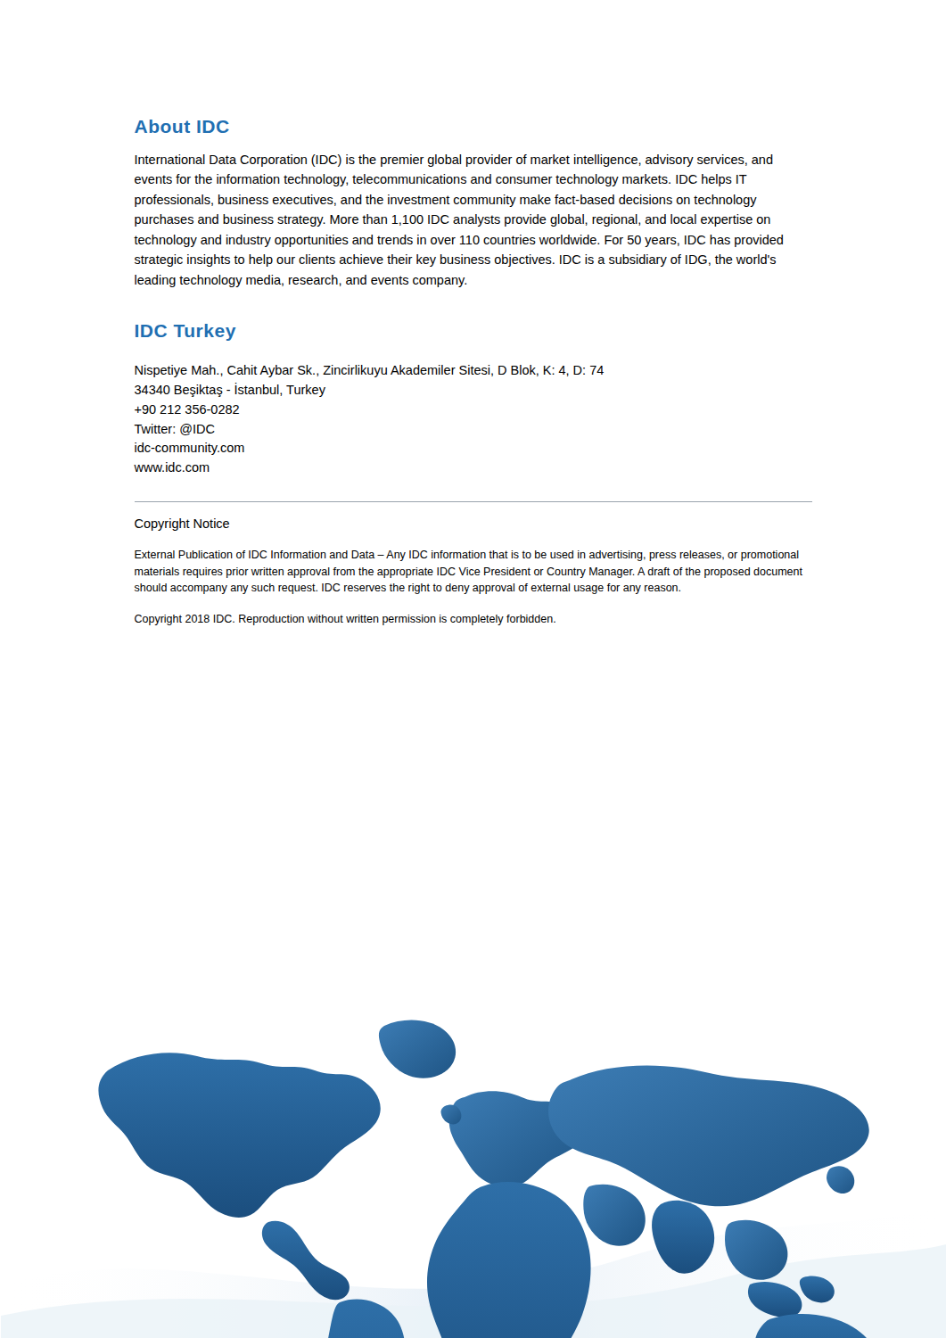About IDC
International Data Corporation (IDC) is the premier global provider of market intelligence, advisory services, and events for the information technology, telecommunications and consumer technology markets. IDC helps IT professionals, business executives, and the investment community make fact-based decisions on technology purchases and business strategy. More than 1,100 IDC analysts provide global, regional, and local expertise on technology and industry opportunities and trends in over 110 countries worldwide. For 50 years, IDC has provided strategic insights to help our clients achieve their key business objectives. IDC is a subsidiary of IDG, the world's leading technology media, research, and events company.
IDC Turkey
Nispetiye Mah., Cahit Aybar Sk., Zincirlikuyu Akademiler Sitesi, D Blok, K: 4, D: 74
34340 Beşiktaş - İstanbul, Turkey
+90 212 356-0282
Twitter: @IDC
idc-community.com
www.idc.com
Copyright Notice
External Publication of IDC Information and Data – Any IDC information that is to be used in advertising, press releases, or promotional materials requires prior written approval from the appropriate IDC Vice President or Country Manager. A draft of the proposed document should accompany any such request. IDC reserves the right to deny approval of external usage for any reason.
Copyright 2018 IDC. Reproduction without written permission is completely forbidden.